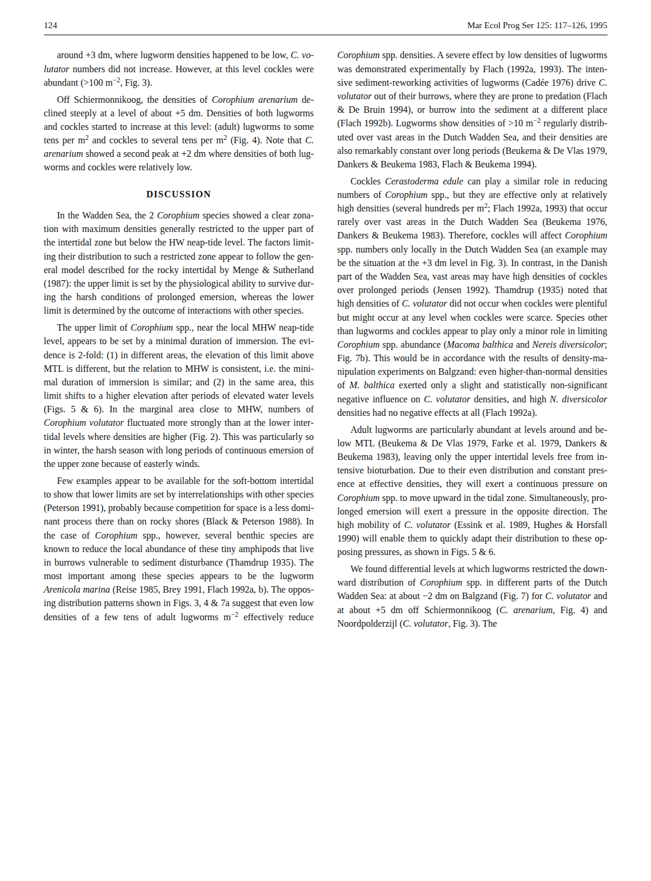124 Mar Ecol Prog Ser 125: 117–126, 1995
around +3 dm, where lugworm densities happened to be low, C. volutator numbers did not increase. However, at this level cockles were abundant (>100 m−2, Fig. 3).
Off Schiermonnikoog, the densities of Corophium arenarium declined steeply at a level of about +5 dm. Densities of both lugworms and cockles started to increase at this level: (adult) lugworms to some tens per m2 and cockles to several tens per m2 (Fig. 4). Note that C. arenarium showed a second peak at +2 dm where densities of both lugworms and cockles were relatively low.
DISCUSSION
In the Wadden Sea, the 2 Corophium species showed a clear zonation with maximum densities generally restricted to the upper part of the intertidal zone but below the HW neap-tide level. The factors limiting their distribution to such a restricted zone appear to follow the general model described for the rocky intertidal by Menge & Sutherland (1987): the upper limit is set by the physiological ability to survive during the harsh conditions of prolonged emersion, whereas the lower limit is determined by the outcome of interactions with other species.
The upper limit of Corophium spp., near the local MHW neap-tide level, appears to be set by a minimal duration of immersion. The evidence is 2-fold: (1) in different areas, the elevation of this limit above MTL is different, but the relation to MHW is consistent, i.e. the minimal duration of immersion is similar; and (2) in the same area, this limit shifts to a higher elevation after periods of elevated water levels (Figs. 5 & 6). In the marginal area close to MHW, numbers of Corophium volutator fluctuated more strongly than at the lower intertidal levels where densities are higher (Fig. 2). This was particularly so in winter, the harsh season with long periods of continuous emersion of the upper zone because of easterly winds.
Few examples appear to be available for the soft-bottom intertidal to show that lower limits are set by interrelationships with other species (Peterson 1991), probably because competition for space is a less dominant process there than on rocky shores (Black & Peterson 1988). In the case of Corophium spp., however, several benthic species are known to reduce the local abundance of these tiny amphipods that live in burrows vulnerable to sediment disturbance (Thamdrup 1935). The most important among these species appears to be the lugworm Arenicola marina (Reise 1985, Brey 1991, Flach 1992a, b). The opposing distribution patterns shown in Figs. 3, 4 & 7a suggest that even low densities of a few tens of adult lugworms m−2 effectively reduce Corophium spp. densities. A severe effect by low densities of lugworms was demonstrated experimentally by Flach (1992a, 1993). The intensive sediment-reworking activities of lugworms (Cadée 1976) drive C. volutator out of their burrows, where they are prone to predation (Flach & De Bruin 1994), or burrow into the sediment at a different place (Flach 1992b). Lugworms show densities of >10 m−2 regularly distributed over vast areas in the Dutch Wadden Sea, and their densities are also remarkably constant over long periods (Beukema & De Vlas 1979, Dankers & Beukema 1983, Flach & Beukema 1994).
Cockles Cerastoderma edule can play a similar role in reducing numbers of Corophium spp., but they are effective only at relatively high densities (several hundreds per m2; Flach 1992a, 1993) that occur rarely over vast areas in the Dutch Wadden Sea (Beukema 1976, Dankers & Beukema 1983). Therefore, cockles will affect Corophium spp. numbers only locally in the Dutch Wadden Sea (an example may be the situation at the +3 dm level in Fig. 3). In contrast, in the Danish part of the Wadden Sea, vast areas may have high densities of cockles over prolonged periods (Jensen 1992). Thamdrup (1935) noted that high densities of C. volutator did not occur when cockles were plentiful but might occur at any level when cockles were scarce. Species other than lugworms and cockles appear to play only a minor role in limiting Corophium spp. abundance (Macoma balthica and Nereis diversicolor; Fig. 7b). This would be in accordance with the results of density-manipulation experiments on Balgzand: even higher-than-normal densities of M. balthica exerted only a slight and statistically non-significant negative influence on C. volutator densities, and high N. diversicolor densities had no negative effects at all (Flach 1992a).
Adult lugworms are particularly abundant at levels around and below MTL (Beukema & De Vlas 1979, Farke et al. 1979, Dankers & Beukema 1983), leaving only the upper intertidal levels free from intensive bioturbation. Due to their even distribution and constant presence at effective densities, they will exert a continuous pressure on Corophium spp. to move upward in the tidal zone. Simultaneously, prolonged emersion will exert a pressure in the opposite direction. The high mobility of C. volutator (Essink et al. 1989, Hughes & Horsfall 1990) will enable them to quickly adapt their distribution to these opposing pressures, as shown in Figs. 5 & 6.
We found differential levels at which lugworms restricted the downward distribution of Corophium spp. in different parts of the Dutch Wadden Sea: at about −2 dm on Balgzand (Fig. 7) for C. volutator and at about +5 dm off Schiermonnikoog (C. arenarium, Fig. 4) and Noordpolderzijl (C. volutator, Fig. 3). The